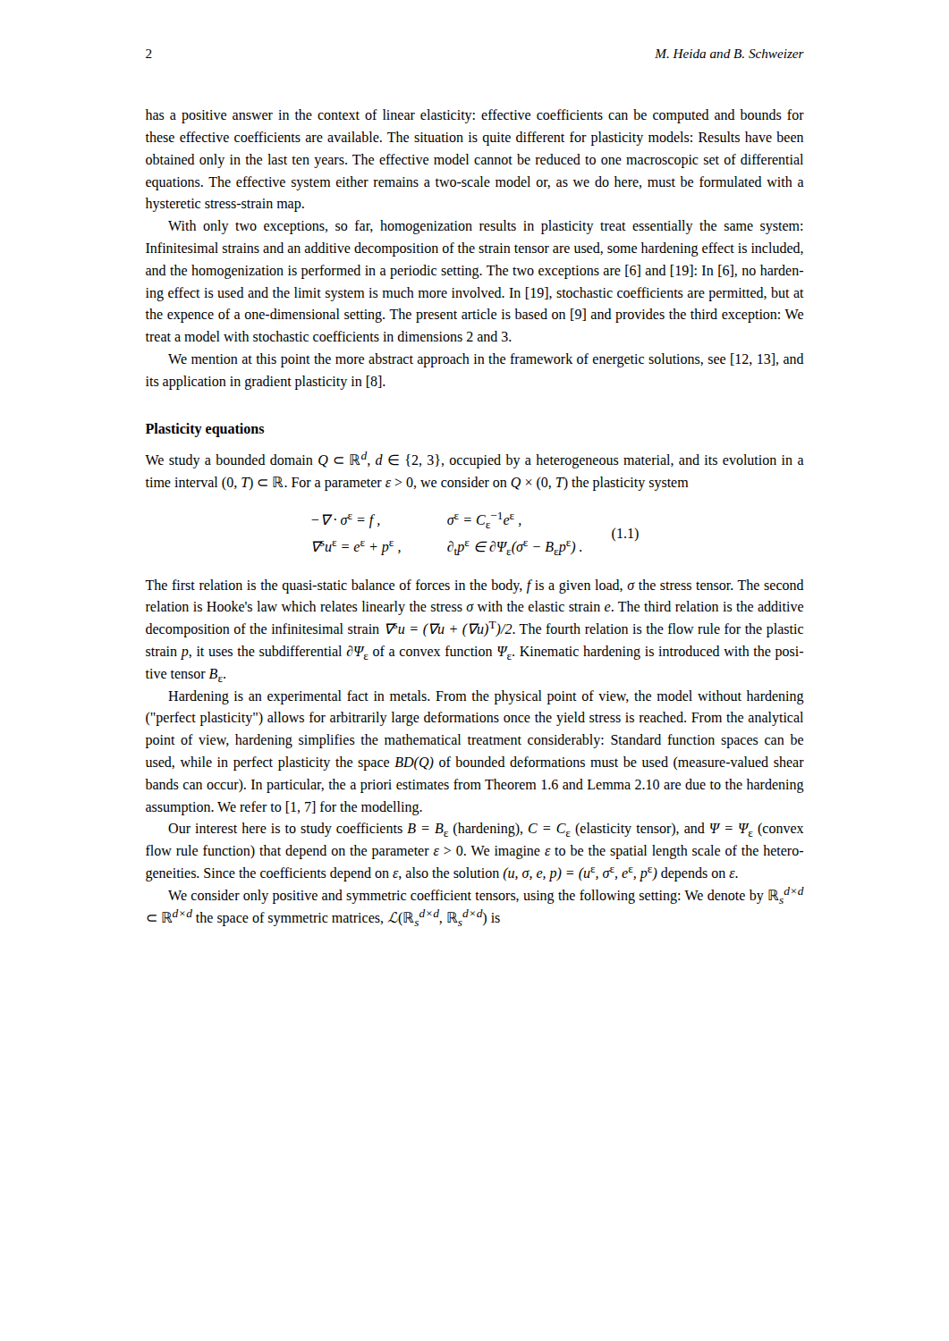2 M. Heida and B. Schweizer
has a positive answer in the context of linear elasticity: effective coefficients can be computed and bounds for these effective coefficients are available. The situation is quite different for plasticity models: Results have been obtained only in the last ten years. The effective model cannot be reduced to one macroscopic set of differential equations. The effective system either remains a two-scale model or, as we do here, must be formulated with a hysteretic stress-strain map.
With only two exceptions, so far, homogenization results in plasticity treat essentially the same system: Infinitesimal strains and an additive decomposition of the strain tensor are used, some hardening effect is included, and the homogenization is performed in a periodic setting. The two exceptions are [6] and [19]: In [6], no hardening effect is used and the limit system is much more involved. In [19], stochastic coefficients are permitted, but at the expence of a one-dimensional setting. The present article is based on [9] and provides the third exception: We treat a model with stochastic coefficients in dimensions 2 and 3.
We mention at this point the more abstract approach in the framework of energetic solutions, see [12, 13], and its application in gradient plasticity in [8].
Plasticity equations
We study a bounded domain Q ⊂ ℝd, d ∈ {2, 3}, occupied by a heterogeneous material, and its evolution in a time interval (0, T) ⊂ ℝ. For a parameter ε > 0, we consider on Q × (0, T) the plasticity system
−∇ · σε = f , σε = Cε−1eε , ∇suε = eε + pε , ∂tpε ∈ ∂Ψε(σε − Bεpε) .
(1.1)
The first relation is the quasi-static balance of forces in the body, f is a given load, σ the stress tensor. The second relation is Hooke's law which relates linearly the stress σ with the elastic strain e. The third relation is the additive decomposition of the infinitesimal strain ∇su = (∇u + (∇u)T)/2. The fourth relation is the flow rule for the plastic strain p, it uses the subdifferential ∂Ψε of a convex function Ψε. Kinematic hardening is introduced with the positive tensor Bε.
Hardening is an experimental fact in metals. From the physical point of view, the model without hardening ("perfect plasticity") allows for arbitrarily large deformations once the yield stress is reached. From the analytical point of view, hardening simplifies the mathematical treatment considerably: Standard function spaces can be used, while in perfect plasticity the space BD(Q) of bounded deformations must be used (measure-valued shear bands can occur). In particular, the a priori estimates from Theorem 1.6 and Lemma 2.10 are due to the hardening assumption. We refer to [1, 7] for the modelling.
Our interest here is to study coefficients B = Bε (hardening), C = Cε (elasticity tensor), and Ψ = Ψε (convex flow rule function) that depend on the parameter ε > 0. We imagine ε to be the spatial length scale of the heterogeneities. Since the coefficients depend on ε, also the solution (u, σ, e, p) = (uε, σε, eε, pε) depends on ε.
We consider only positive and symmetric coefficient tensors, using the following setting: We denote by ℝsd×d ⊂ ℝd×d the space of symmetric matrices, ℒ(ℝsd×d, ℝsd×d) is